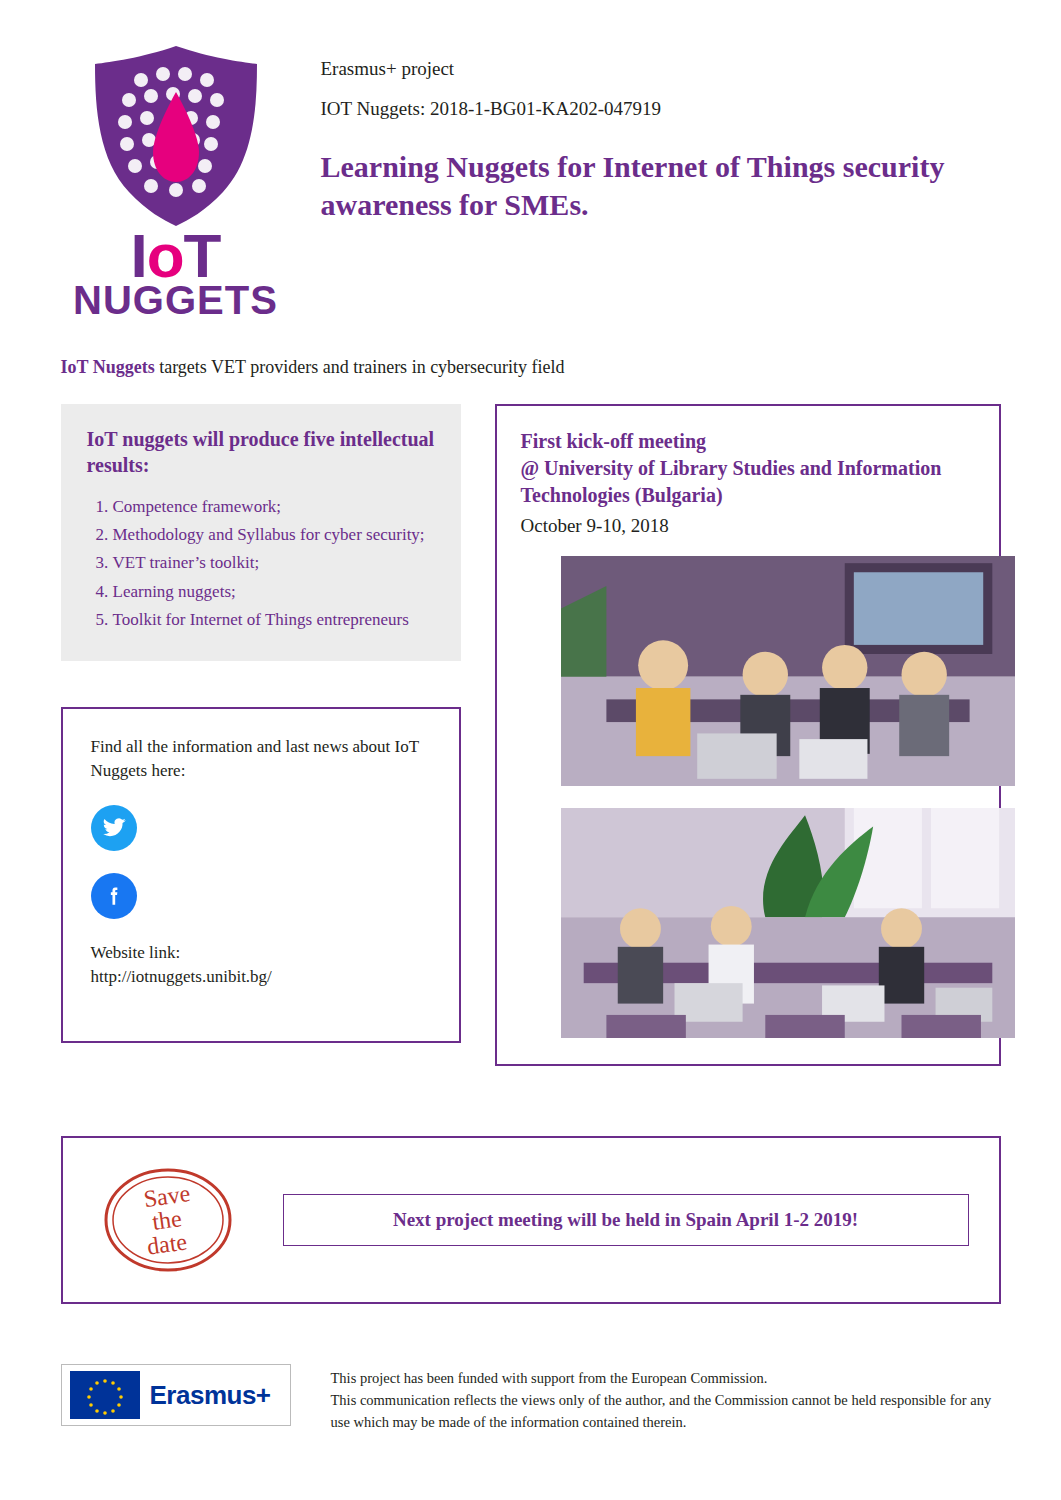Io T
NUGGETS
Erasmus+ project
IOT Nuggets: 2018-1-BG01-KA202-047919
Learning Nuggets for Internet of Things security awareness for SMEs.
IoT Nuggets targets VET providers and trainers in cybersecurity field
IoT nuggets will produce five intellectual results:
Competence framework;
Methodology and Syllabus for cyber security;
VET trainer’s toolkit;
Learning nuggets;
Toolkit for Internet of Things entrepreneurs
Find all the information and last news about IoT Nuggets here:
Website link:
http://iotnuggets.unibit.bg/
First kick-off meeting
@ University of Library Studies and Information Technologies (Bulgaria) October 9-10, 2018
Save the date
Next project meeting will be held in Spain April 1-2 2019!
Erasmus+
This project has been funded with support from the European Commission.
This communication reflects the views only of the author, and the Commission cannot be held responsible for any use which may be made of the information contained therein.